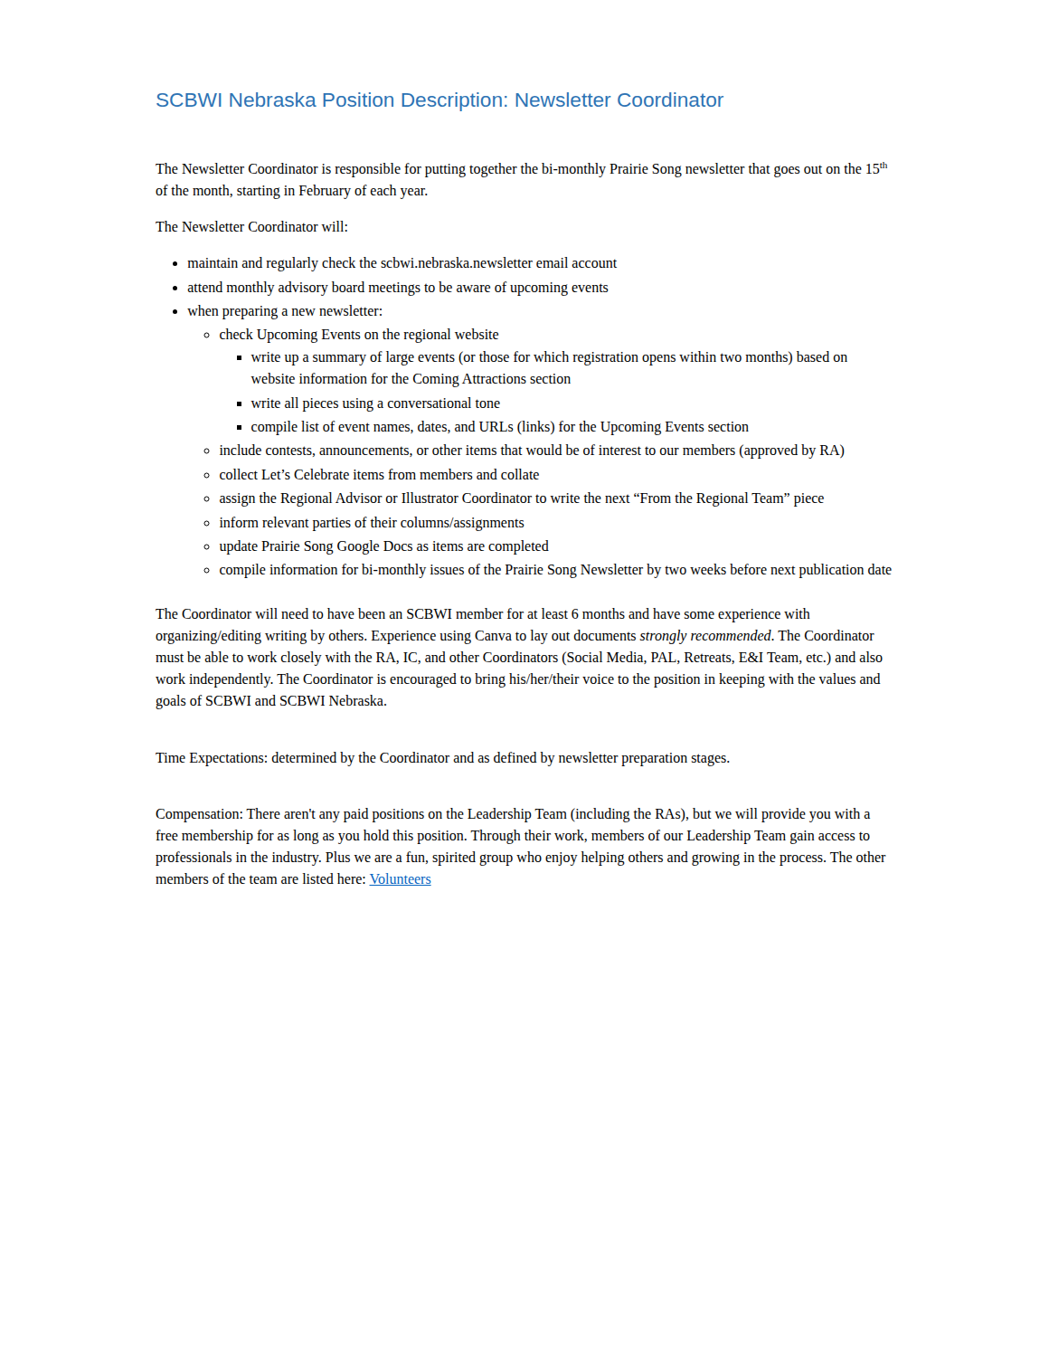SCBWI Nebraska Position Description: Newsletter Coordinator
The Newsletter Coordinator is responsible for putting together the bi-monthly Prairie Song newsletter that goes out on the 15th of the month, starting in February of each year.
The Newsletter Coordinator will:
maintain and regularly check the scbwi.nebraska.newsletter email account
attend monthly advisory board meetings to be aware of upcoming events
when preparing a new newsletter:
check Upcoming Events on the regional website
write up a summary of large events (or those for which registration opens within two months) based on website information for the Coming Attractions section
write all pieces using a conversational tone
compile list of event names, dates, and URLs (links) for the Upcoming Events section
include contests, announcements, or other items that would be of interest to our members (approved by RA)
collect Let’s Celebrate items from members and collate
assign the Regional Advisor or Illustrator Coordinator to write the next “From the Regional Team” piece
inform relevant parties of their columns/assignments
update Prairie Song Google Docs as items are completed
compile information for bi-monthly issues of the Prairie Song Newsletter by two weeks before next publication date
The Coordinator will need to have been an SCBWI member for at least 6 months and have some experience with organizing/editing writing by others. Experience using Canva to lay out documents strongly recommended. The Coordinator must be able to work closely with the RA, IC, and other Coordinators (Social Media, PAL, Retreats, E&I Team, etc.) and also work independently. The Coordinator is encouraged to bring his/her/their voice to the position in keeping with the values and goals of SCBWI and SCBWI Nebraska.
Time Expectations: determined by the Coordinator and as defined by newsletter preparation stages.
Compensation: There aren't any paid positions on the Leadership Team (including the RAs), but we will provide you with a free membership for as long as you hold this position. Through their work, members of our Leadership Team gain access to professionals in the industry. Plus we are a fun, spirited group who enjoy helping others and growing in the process. The other members of the team are listed here: Volunteers